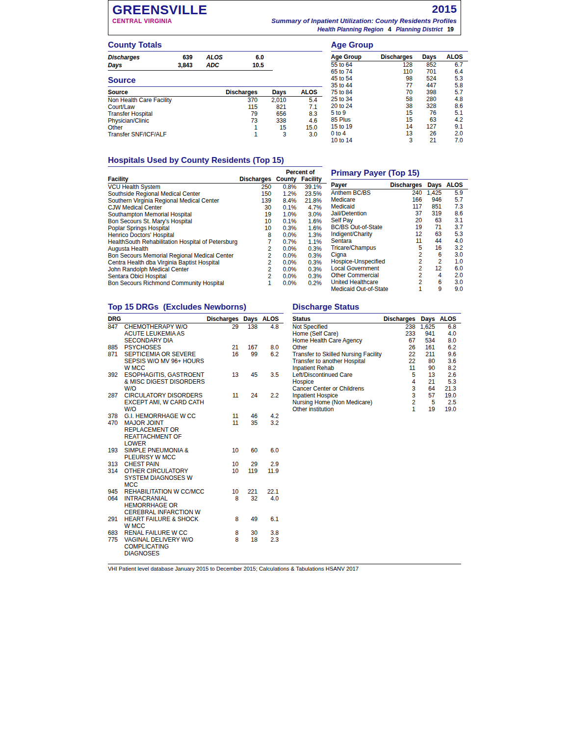GREENSVILLE
CENTRAL VIRGINIA
2015
Summary of Inpatient Utilization: County Residents Profiles
Health Planning Region 4 Planning District 19
County Totals
| Discharges | 639 | ALOS | 6.0 |
| Days | 3,843 | ADC | 10.5 |
Source
| Source | Discharges | Days | ALOS |
| --- | --- | --- | --- |
| Non Health Care Facility | 370 | 2,010 | 5.4 |
| Court/Law | 115 | 821 | 7.1 |
| Transfer Hospital | 79 | 656 | 8.3 |
| Physician/Clinic | 73 | 338 | 4.6 |
| Other | 1 | 15 | 15.0 |
| Transfer SNF/ICF/ALF | 1 | 3 | 3.0 |
Hospitals Used by County Residents (Top 15)
| Facility | Discharges | Percent of |
| --- | --- | --- |
| County | Facility |
| VCU Health System | 250 | 0.8% | 39.1% |
| Southside Regional Medical Center | 150 | 1.2% | 23.5% |
| Southern Virginia Regional Medical Center | 139 | 8.4% | 21.8% |
| CJW Medical Center | 30 | 0.1% | 4.7% |
| Southampton Memorial Hospital | 19 | 1.0% | 3.0% |
| Bon Secours St. Mary's Hospital | 10 | 0.1% | 1.6% |
| Poplar Springs Hospital | 10 | 0.3% | 1.6% |
| Henrico Doctors' Hospital | 8 | 0.0% | 1.3% |
| HealthSouth Rehabilitation Hospital of Petersburg | 7 | 0.7% | 1.1% |
| Augusta Health | 2 | 0.0% | 0.3% |
| Bon Secours Memorial Regional Medical Center | 2 | 0.0% | 0.3% |
| Centra Health dba Virginia Baptist Hospital | 2 | 0.0% | 0.3% |
| John Randolph Medical Center | 2 | 0.0% | 0.3% |
| Sentara Obici Hospital | 2 | 0.0% | 0.3% |
| Bon Secours Richmond Community Hospital | 1 | 0.0% | 0.2% |
Age Group
| Age Group | Discharges | Days | ALOS |
| --- | --- | --- | --- |
| 55 to 64 | 128 | 852 | 6.7 |
| 65 to 74 | 110 | 701 | 6.4 |
| 45 to 54 | 98 | 524 | 5.3 |
| 35 to 44 | 77 | 447 | 5.8 |
| 75 to 84 | 70 | 398 | 5.7 |
| 25 to 34 | 58 | 280 | 4.8 |
| 20 to 24 | 38 | 328 | 8.6 |
| 5 to 9 | 15 | 76 | 5.1 |
| 85 Plus | 15 | 63 | 4.2 |
| 15 to 19 | 14 | 127 | 9.1 |
| 0 to 4 | 13 | 26 | 2.0 |
| 10 to 14 | 3 | 21 | 7.0 |
Primary Payer (Top 15)
| Payer | Discharges | Days | ALOS |
| --- | --- | --- | --- |
| Anthem BC/BS | 240 | 1,425 | 5.9 |
| Medicare | 166 | 946 | 5.7 |
| Medicaid | 117 | 851 | 7.3 |
| Jail/Detention | 37 | 319 | 8.6 |
| Self Pay | 20 | 63 | 3.1 |
| BC/BS Out-of-State | 19 | 71 | 3.7 |
| Indigent/Charity | 12 | 63 | 5.3 |
| Sentara | 11 | 44 | 4.0 |
| Tricare/Champus | 5 | 16 | 3.2 |
| Cigna | 2 | 6 | 3.0 |
| Hospice-Unspecified | 2 | 2 | 1.0 |
| Local Government | 2 | 12 | 6.0 |
| Other Commercial | 2 | 4 | 2.0 |
| United Healthcare | 2 | 6 | 3.0 |
| Medicaid Out-of-State | 1 | 9 | 9.0 |
Top 15 DRGs (Excludes Newborns)
| DRG | | Discharges | Days | ALOS |
| --- | --- | --- | --- | --- |
| 847 | CHEMOTHERAPY W/O ACUTE LEUKEMIA AS SECONDARY DIA | 29 | 138 | 4.8 |
| 885 | PSYCHOSES | 21 | 167 | 8.0 |
| 871 | SEPTICEMIA OR SEVERE SEPSIS W/O MV 96+ HOURS W MCC | 16 | 99 | 6.2 |
| 392 | ESOPHAGITIS, GASTROENT & MISC DIGEST DISORDERS W/O | 13 | 45 | 3.5 |
| 287 | CIRCULATORY DISORDERS EXCEPT AMI, W CARD CATH W/O | 11 | 24 | 2.2 |
| 378 | G.I. HEMORRHAGE W CC | 11 | 46 | 4.2 |
| 470 | MAJOR JOINT REPLACEMENT OR REATTACHMENT OF LOWER | 11 | 35 | 3.2 |
| 193 | SIMPLE PNEUMONIA & PLEURISY W MCC | 10 | 60 | 6.0 |
| 313 | CHEST PAIN | 10 | 29 | 2.9 |
| 314 | OTHER CIRCULATORY SYSTEM DIAGNOSES W MCC | 10 | 119 | 11.9 |
| 945 | REHABILITATION W CC/MCC | 10 | 221 | 22.1 |
| 064 | INTRACRANIAL HEMORRHAGE OR CEREBRAL INFARCTION W | 8 | 32 | 4.0 |
| 291 | HEART FAILURE & SHOCK W MCC | 8 | 49 | 6.1 |
| 683 | RENAL FAILURE W CC | 8 | 30 | 3.8 |
| 775 | VAGINAL DELIVERY W/O COMPLICATING DIAGNOSES | 8 | 18 | 2.3 |
Discharge Status
| Status | Discharges | Days | ALOS |
| --- | --- | --- | --- |
| Not Specified | 238 | 1,625 | 6.8 |
| Home (Self Care) | 233 | 941 | 4.0 |
| Home Health Care Agency | 67 | 534 | 8.0 |
| Other | 26 | 161 | 6.2 |
| Transfer to Skilled Nursing Facility | 22 | 211 | 9.6 |
| Transfer to another Hospital | 22 | 80 | 3.6 |
| Inpatient Rehab | 11 | 90 | 8.2 |
| Left/Discontinued Care | 5 | 13 | 2.6 |
| Hospice | 4 | 21 | 5.3 |
| Cancer Center or Childrens | 3 | 64 | 21.3 |
| Inpatient Hospice | 3 | 57 | 19.0 |
| Nursing Home (Non Medicare) | 2 | 5 | 2.5 |
| Other institution | 1 | 19 | 19.0 |
VHI Patient level database January 2015 to December 2015; Calculations & Tabulations HSANV 2017